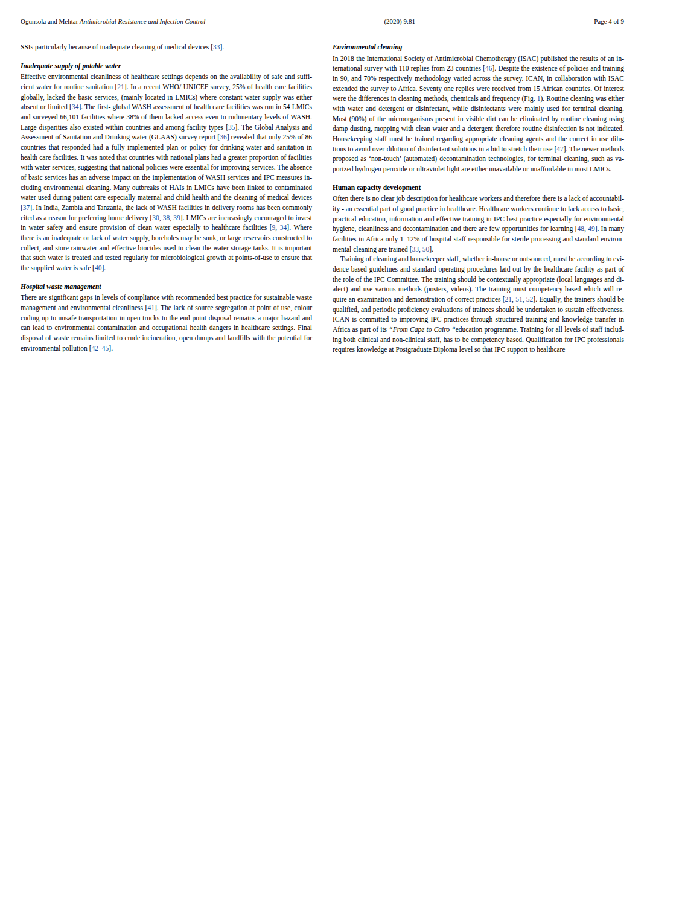Ogunsola and Mehtar Antimicrobial Resistance and Infection Control
(2020) 9:81
Page 4 of 9
SSIs particularly because of inadequate cleaning of medical devices [33].
Inadequate supply of potable water
Effective environmental cleanliness of healthcare settings depends on the availability of safe and sufficient water for routine sanitation [21]. In a recent WHO/ UNICEF survey, 25% of health care facilities globally, lacked the basic services, (mainly located in LMICs) where constant water supply was either absent or limited [34]. The first- global WASH assessment of health care facilities was run in 54 LMICs and surveyed 66,101 facilities where 38% of them lacked access even to rudimentary levels of WASH. Large disparities also existed within countries and among facility types [35]. The Global Analysis and Assessment of Sanitation and Drinking water (GLAAS) survey report [36] revealed that only 25% of 86 countries that responded had a fully implemented plan or policy for drinking-water and sanitation in health care facilities. It was noted that countries with national plans had a greater proportion of facilities with water services, suggesting that national policies were essential for improving services. The absence of basic services has an adverse impact on the implementation of WASH services and IPC measures including environmental cleaning. Many outbreaks of HAIs in LMICs have been linked to contaminated water used during patient care especially maternal and child health and the cleaning of medical devices [37]. In India, Zambia and Tanzania, the lack of WASH facilities in delivery rooms has been commonly cited as a reason for preferring home delivery [30, 38, 39]. LMICs are increasingly encouraged to invest in water safety and ensure provision of clean water especially to healthcare facilities [9, 34]. Where there is an inadequate or lack of water supply, boreholes may be sunk, or large reservoirs constructed to collect, and store rainwater and effective biocides used to clean the water storage tanks. It is important that such water is treated and tested regularly for microbiological growth at points-of-use to ensure that the supplied water is safe [40].
Hospital waste management
There are significant gaps in levels of compliance with recommended best practice for sustainable waste management and environmental cleanliness [41]. The lack of source segregation at point of use, colour coding up to unsafe transportation in open trucks to the end point disposal remains a major hazard and can lead to environmental contamination and occupational health dangers in healthcare settings. Final disposal of waste remains limited to crude incineration, open dumps and landfills with the potential for environmental pollution [42–45].
Environmental cleaning
In 2018 the International Society of Antimicrobial Chemotherapy (ISAC) published the results of an international survey with 110 replies from 23 countries [46]. Despite the existence of policies and training in 90, and 70% respectively methodology varied across the survey. ICAN, in collaboration with ISAC extended the survey to Africa. Seventy one replies were received from 15 African countries. Of interest were the differences in cleaning methods, chemicals and frequency (Fig. 1). Routine cleaning was either with water and detergent or disinfectant, while disinfectants were mainly used for terminal cleaning. Most (90%) of the microorganisms present in visible dirt can be eliminated by routine cleaning using damp dusting, mopping with clean water and a detergent therefore routine disinfection is not indicated. Housekeeping staff must be trained regarding appropriate cleaning agents and the correct in use dilutions to avoid over-dilution of disinfectant solutions in a bid to stretch their use [47]. The newer methods proposed as ‘non-touch’ (automated) decontamination technologies, for terminal cleaning, such as vaporized hydrogen peroxide or ultraviolet light are either unavailable or unaffordable in most LMICs.
Human capacity development
Often there is no clear job description for healthcare workers and therefore there is a lack of accountability - an essential part of good practice in healthcare. Healthcare workers continue to lack access to basic, practical education, information and effective training in IPC best practice especially for environmental hygiene, cleanliness and decontamination and there are few opportunities for learning [48, 49]. In many facilities in Africa only 1–12% of hospital staff responsible for sterile processing and standard environmental cleaning are trained [33, 50].
Training of cleaning and housekeeper staff, whether in-house or outsourced, must be according to evidence-based guidelines and standard operating procedures laid out by the healthcare facility as part of the role of the IPC Committee. The training should be contextually appropriate (local languages and dialect) and use various methods (posters, videos). The training must competency-based which will require an examination and demonstration of correct practices [21, 51, 52]. Equally, the trainers should be qualified, and periodic proficiency evaluations of trainees should be undertaken to sustain effectiveness. ICAN is committed to improving IPC practices through structured training and knowledge transfer in Africa as part of its “From Cape to Cairo “education programme. Training for all levels of staff including both clinical and non-clinical staff, has to be competency based. Qualification for IPC professionals requires knowledge at Postgraduate Diploma level so that IPC support to healthcare